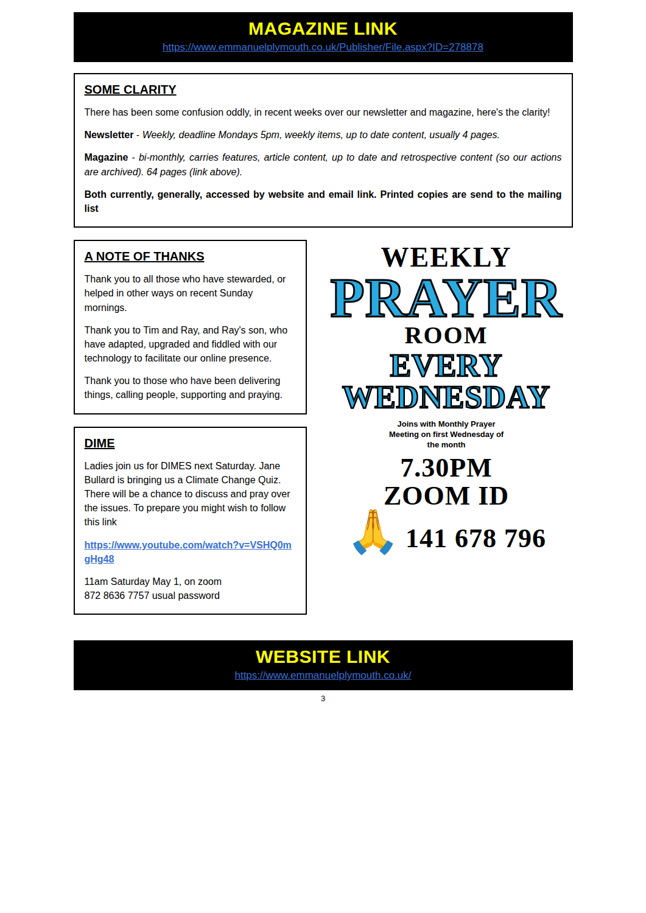MAGAZINE LINK
https://www.emmanuelplymouth.co.uk/Publisher/File.aspx?ID=278878
SOME CLARITY
There has been some confusion oddly, in recent weeks over our newsletter and magazine, here's the clarity!
Newsletter - Weekly, deadline Mondays 5pm, weekly items, up to date content, usually 4 pages.
Magazine - bi-monthly, carries features, article content, up to date and retrospective content (so our actions are archived). 64 pages (link above).
Both currently, generally, accessed by website and email link. Printed copies are send to the mailing list
A NOTE OF THANKS
Thank you to all those who have stewarded, or helped in other ways on recent Sunday mornings.
Thank you to Tim and Ray, and Ray's son, who have adapted, upgraded and fiddled with our technology to facilitate our online presence.
Thank you to those who have been delivering things, calling people, supporting and praying.
DIME
Ladies join us for DIMES next Saturday. Jane Bullard is bringing us a Climate Change Quiz. There will be a chance to discuss and pray over the issues. To prepare you might wish to follow this link
https://www.youtube.com/watch?v=VSHQ0mgHg48
11am Saturday May 1, on zoom
872 8636 7757 usual password
WEEKLY
PRAYER
ROOM
EVERY
WEDNESDAY
Joins with Monthly Prayer
Meeting on first Wednesday of
the month
7.30PM
ZOOM ID
🙏
141 678 796
WEBSITE LINK
https://www.emmanuelplymouth.co.uk/
3